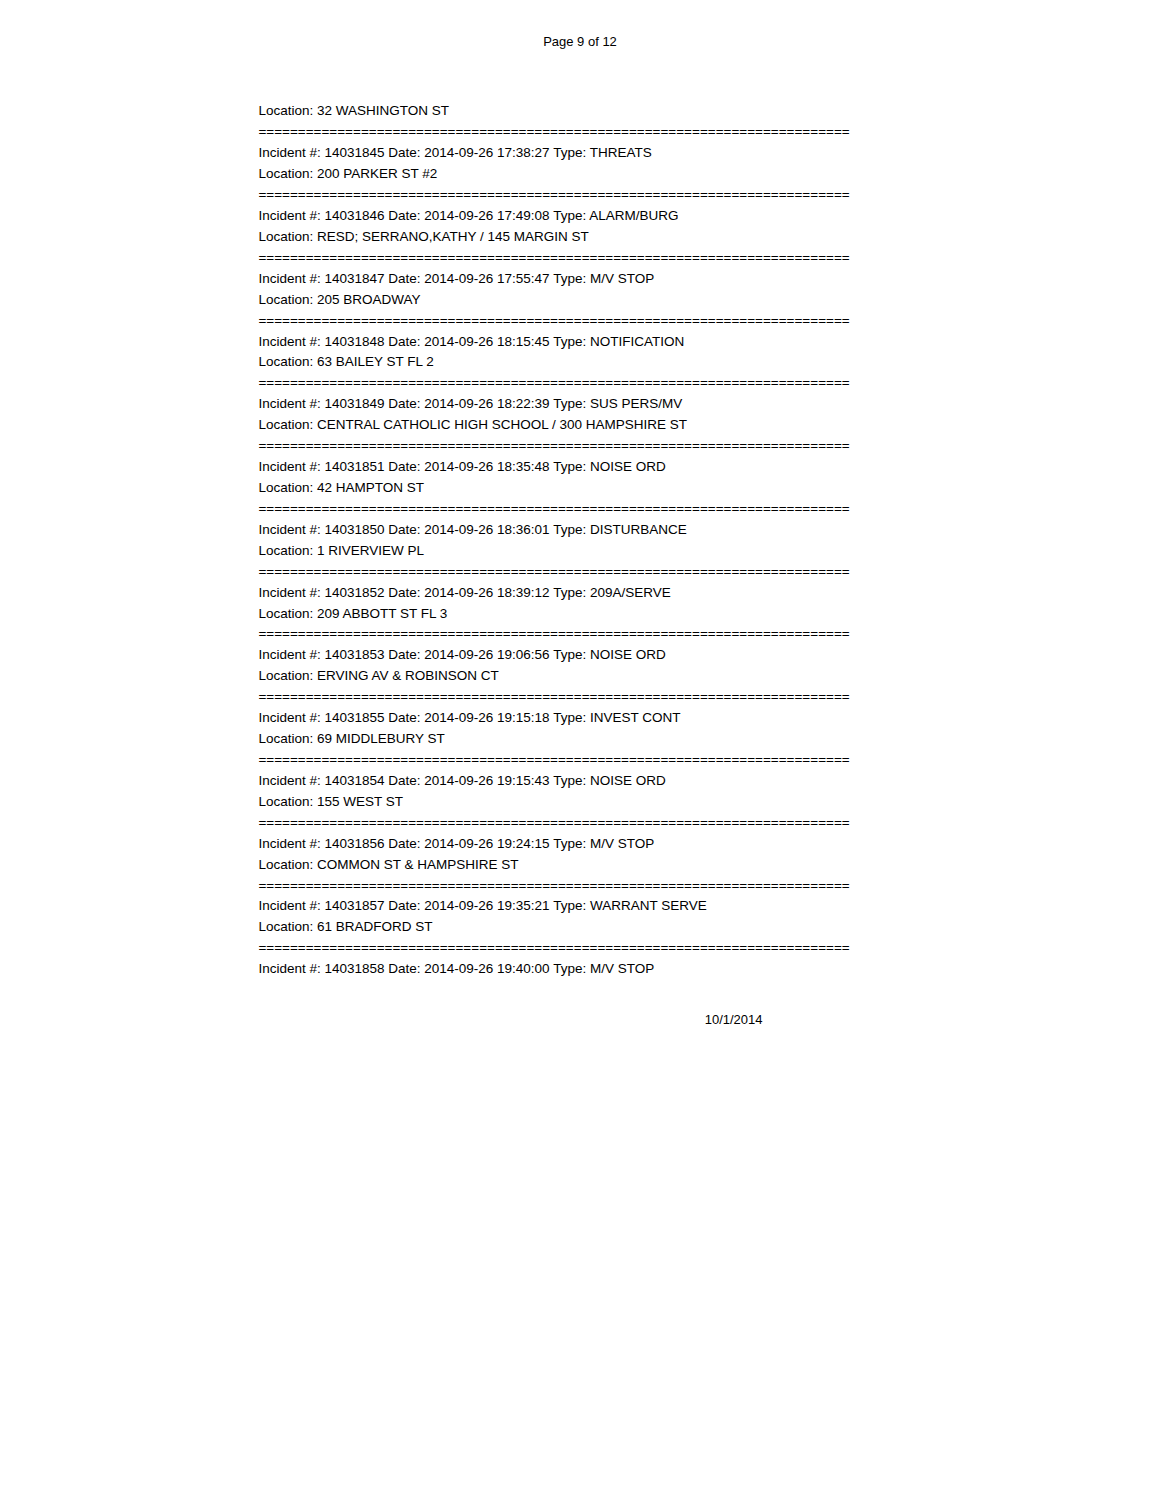Page 9 of 12
Location: 32 WASHINGTON ST =========================================================================== Incident #: 14031845 Date: 2014-09-26 17:38:27 Type: THREATS Location: 200 PARKER ST #2 =========================================================================== Incident #: 14031846 Date: 2014-09-26 17:49:08 Type: ALARM/BURG Location: RESD; SERRANO,KATHY / 145 MARGIN ST =========================================================================== Incident #: 14031847 Date: 2014-09-26 17:55:47 Type: M/V STOP Location: 205 BROADWAY =========================================================================== Incident #: 14031848 Date: 2014-09-26 18:15:45 Type: NOTIFICATION Location: 63 BAILEY ST FL 2 =========================================================================== Incident #: 14031849 Date: 2014-09-26 18:22:39 Type: SUS PERS/MV Location: CENTRAL CATHOLIC HIGH SCHOOL / 300 HAMPSHIRE ST =========================================================================== Incident #: 14031851 Date: 2014-09-26 18:35:48 Type: NOISE ORD Location: 42 HAMPTON ST =========================================================================== Incident #: 14031850 Date: 2014-09-26 18:36:01 Type: DISTURBANCE Location: 1 RIVERVIEW PL =========================================================================== Incident #: 14031852 Date: 2014-09-26 18:39:12 Type: 209A/SERVE Location: 209 ABBOTT ST FL 3 =========================================================================== Incident #: 14031853 Date: 2014-09-26 19:06:56 Type: NOISE ORD Location: ERVING AV & ROBINSON CT =========================================================================== Incident #: 14031855 Date: 2014-09-26 19:15:18 Type: INVEST CONT Location: 69 MIDDLEBURY ST =========================================================================== Incident #: 14031854 Date: 2014-09-26 19:15:43 Type: NOISE ORD Location: 155 WEST ST =========================================================================== Incident #: 14031856 Date: 2014-09-26 19:24:15 Type: M/V STOP Location: COMMON ST & HAMPSHIRE ST =========================================================================== Incident #: 14031857 Date: 2014-09-26 19:35:21 Type: WARRANT SERVE Location: 61 BRADFORD ST =========================================================================== Incident #: 14031858 Date: 2014-09-26 19:40:00 Type: M/V STOP
10/1/2014